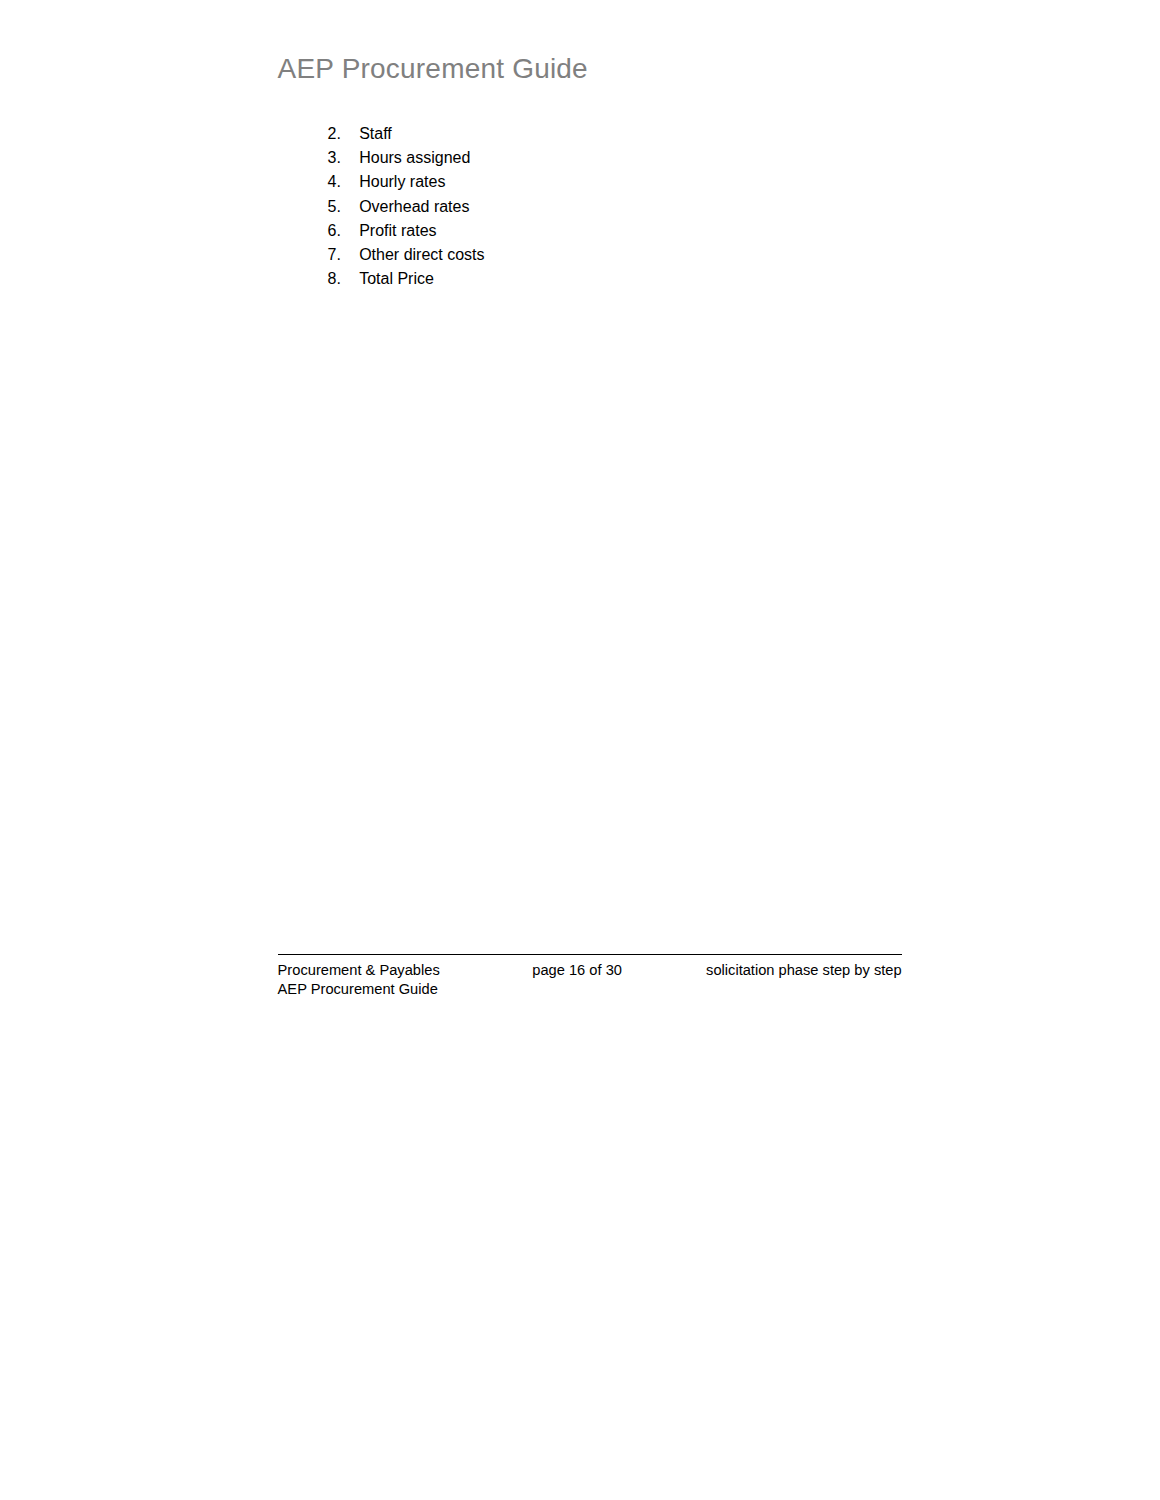AEP Procurement Guide
2. Staff
3. Hours assigned
4. Hourly rates
5. Overhead rates
6. Profit rates
7. Other direct costs
8. Total Price
Procurement & Payables
page 16 of 30
solicitation phase step by step
AEP Procurement Guide